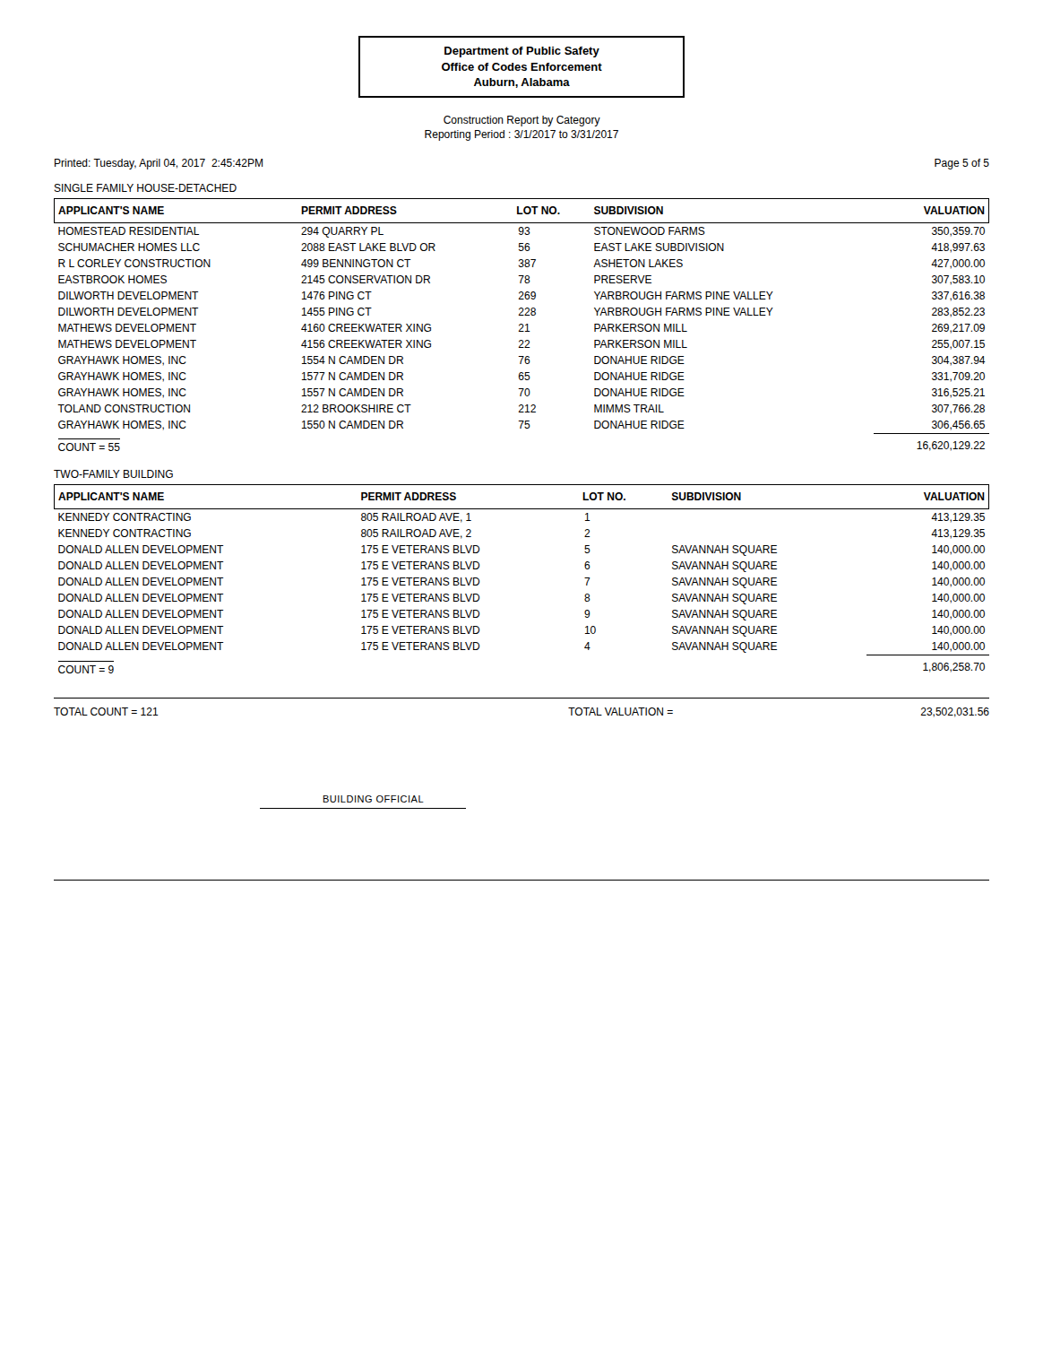Department of Public Safety
Office of Codes Enforcement
Auburn, Alabama
Construction Report by Category
Reporting Period : 3/1/2017 to 3/31/2017
Printed: Tuesday, April 04, 2017 2:45:42PM Page 5 of 5
SINGLE FAMILY HOUSE-DETACHED
| APPLICANT'S NAME | PERMIT ADDRESS | LOT NO. | SUBDIVISION | VALUATION |
| --- | --- | --- | --- | --- |
| HOMESTEAD RESIDENTIAL | 294 QUARRY PL | 93 | STONEWOOD FARMS | 350,359.70 |
| SCHUMACHER HOMES LLC | 2088 EAST LAKE BLVD OR | 56 | EAST LAKE SUBDIVISION | 418,997.63 |
| R L CORLEY CONSTRUCTION | 499 BENNINGTON CT | 387 | ASHETON LAKES | 427,000.00 |
| EASTBROOK HOMES | 2145 CONSERVATION DR | 78 | PRESERVE | 307,583.10 |
| DILWORTH DEVELOPMENT | 1476 PING CT | 269 | YARBROUGH FARMS PINE VALLEY | 337,616.38 |
| DILWORTH DEVELOPMENT | 1455 PING CT | 228 | YARBROUGH FARMS PINE VALLEY | 283,852.23 |
| MATHEWS DEVELOPMENT | 4160 CREEKWATER XING | 21 | PARKERSON MILL | 269,217.09 |
| MATHEWS DEVELOPMENT | 4156 CREEKWATER XING | 22 | PARKERSON MILL | 255,007.15 |
| GRAYHAWK HOMES, INC | 1554 N CAMDEN DR | 76 | DONAHUE RIDGE | 304,387.94 |
| GRAYHAWK HOMES, INC | 1577 N CAMDEN DR | 65 | DONAHUE RIDGE | 331,709.20 |
| GRAYHAWK HOMES, INC | 1557 N CAMDEN DR | 70 | DONAHUE RIDGE | 316,525.21 |
| TOLAND CONSTRUCTION | 212 BROOKSHIRE CT | 212 | MIMMS TRAIL | 307,766.28 |
| GRAYHAWK HOMES, INC | 1550 N CAMDEN DR | 75 | DONAHUE RIDGE | 306,456.65 |
| COUNT = 55 | | | | 16,620,129.22 |
TWO-FAMILY BUILDING
| APPLICANT'S NAME | PERMIT ADDRESS | LOT NO. | SUBDIVISION | VALUATION |
| --- | --- | --- | --- | --- |
| KENNEDY CONTRACTING | 805 RAILROAD AVE, 1 | 1 | | 413,129.35 |
| KENNEDY CONTRACTING | 805 RAILROAD AVE, 2 | 2 | | 413,129.35 |
| DONALD ALLEN DEVELOPMENT | 175 E VETERANS BLVD | 5 | SAVANNAH SQUARE | 140,000.00 |
| DONALD ALLEN DEVELOPMENT | 175 E VETERANS BLVD | 6 | SAVANNAH SQUARE | 140,000.00 |
| DONALD ALLEN DEVELOPMENT | 175 E VETERANS BLVD | 7 | SAVANNAH SQUARE | 140,000.00 |
| DONALD ALLEN DEVELOPMENT | 175 E VETERANS BLVD | 8 | SAVANNAH SQUARE | 140,000.00 |
| DONALD ALLEN DEVELOPMENT | 175 E VETERANS BLVD | 9 | SAVANNAH SQUARE | 140,000.00 |
| DONALD ALLEN DEVELOPMENT | 175 E VETERANS BLVD | 10 | SAVANNAH SQUARE | 140,000.00 |
| DONALD ALLEN DEVELOPMENT | 175 E VETERANS BLVD | 4 | SAVANNAH SQUARE | 140,000.00 |
| COUNT = 9 | | | | 1,806,258.70 |
TOTAL COUNT = 121 TOTAL VALUATION = 23,502,031.56
​
BUILDING OFFICIAL